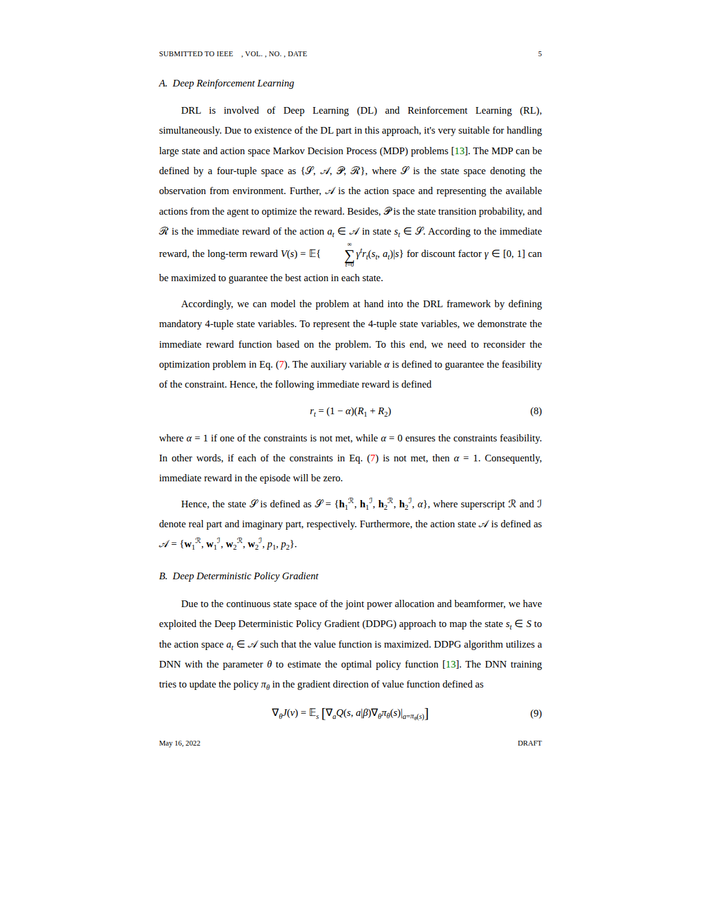Submitted to IEEE , VOL. , NO. , DATE 5
A. Deep Reinforcement Learning
DRL is involved of Deep Learning (DL) and Reinforcement Learning (RL), simultaneously. Due to existence of the DL part in this approach, it's very suitable for handling large state and action space Markov Decision Process (MDP) problems [13]. The MDP can be defined by a four-tuple space as {𝒮, 𝒜, 𝒫, ℛ}, where 𝒮 is the state space denoting the observation from environment. Further, 𝒜 is the action space and representing the available actions from the agent to optimize the reward. Besides, 𝒫 is the state transition probability, and ℛ is the immediate reward of the action at ∈ 𝒜 in state st ∈ 𝒮. According to the immediate reward, the long-term reward V(s) = 𝔼{∞∑t=0 γtrt(st, at)|s} for discount factor γ ∈ [0, 1] can be maximized to guarantee the best action in each state.
Accordingly, we can model the problem at hand into the DRL framework by defining mandatory 4-tuple state variables. To represent the 4-tuple state variables, we demonstrate the immediate reward function based on the problem. To this end, we need to reconsider the optimization problem in Eq. (7). The auxiliary variable α is defined to guarantee the feasibility of the constraint. Hence, the following immediate reward is defined
rt = (1 − α)(R1 + R2) (8)
where α = 1 if one of the constraints is not met, while α = 0 ensures the constraints feasibility. In other words, if each of the constraints in Eq. (7) is not met, then α = 1. Consequently, immediate reward in the episode will be zero.
Hence, the state 𝒮 is defined as 𝒮 = {h1ℛ, h1ℐ, h2ℛ, h2ℐ, α}, where superscript ℛ and ℐ denote real part and imaginary part, respectively. Furthermore, the action state 𝒜 is defined as 𝒜 = {w1ℛ, w1ℐ, w2ℛ, w2ℐ, p1, p2}.
B. Deep Deterministic Policy Gradient
Due to the continuous state space of the joint power allocation and beamformer, we have exploited the Deep Deterministic Policy Gradient (DDPG) approach to map the state st ∈ S to the action space at ∈ 𝒜 such that the value function is maximized. DDPG algorithm utilizes a DNN with the parameter θ to estimate the optimal policy function [13]. The DNN training tries to update the policy πθ in the gradient direction of value function defined as
∇θJ(v) = 𝔼s [∇aQ(s, a|β)∇θπθ(s)|a=πθ(s)] (9)
May 16, 2022 DRAFT